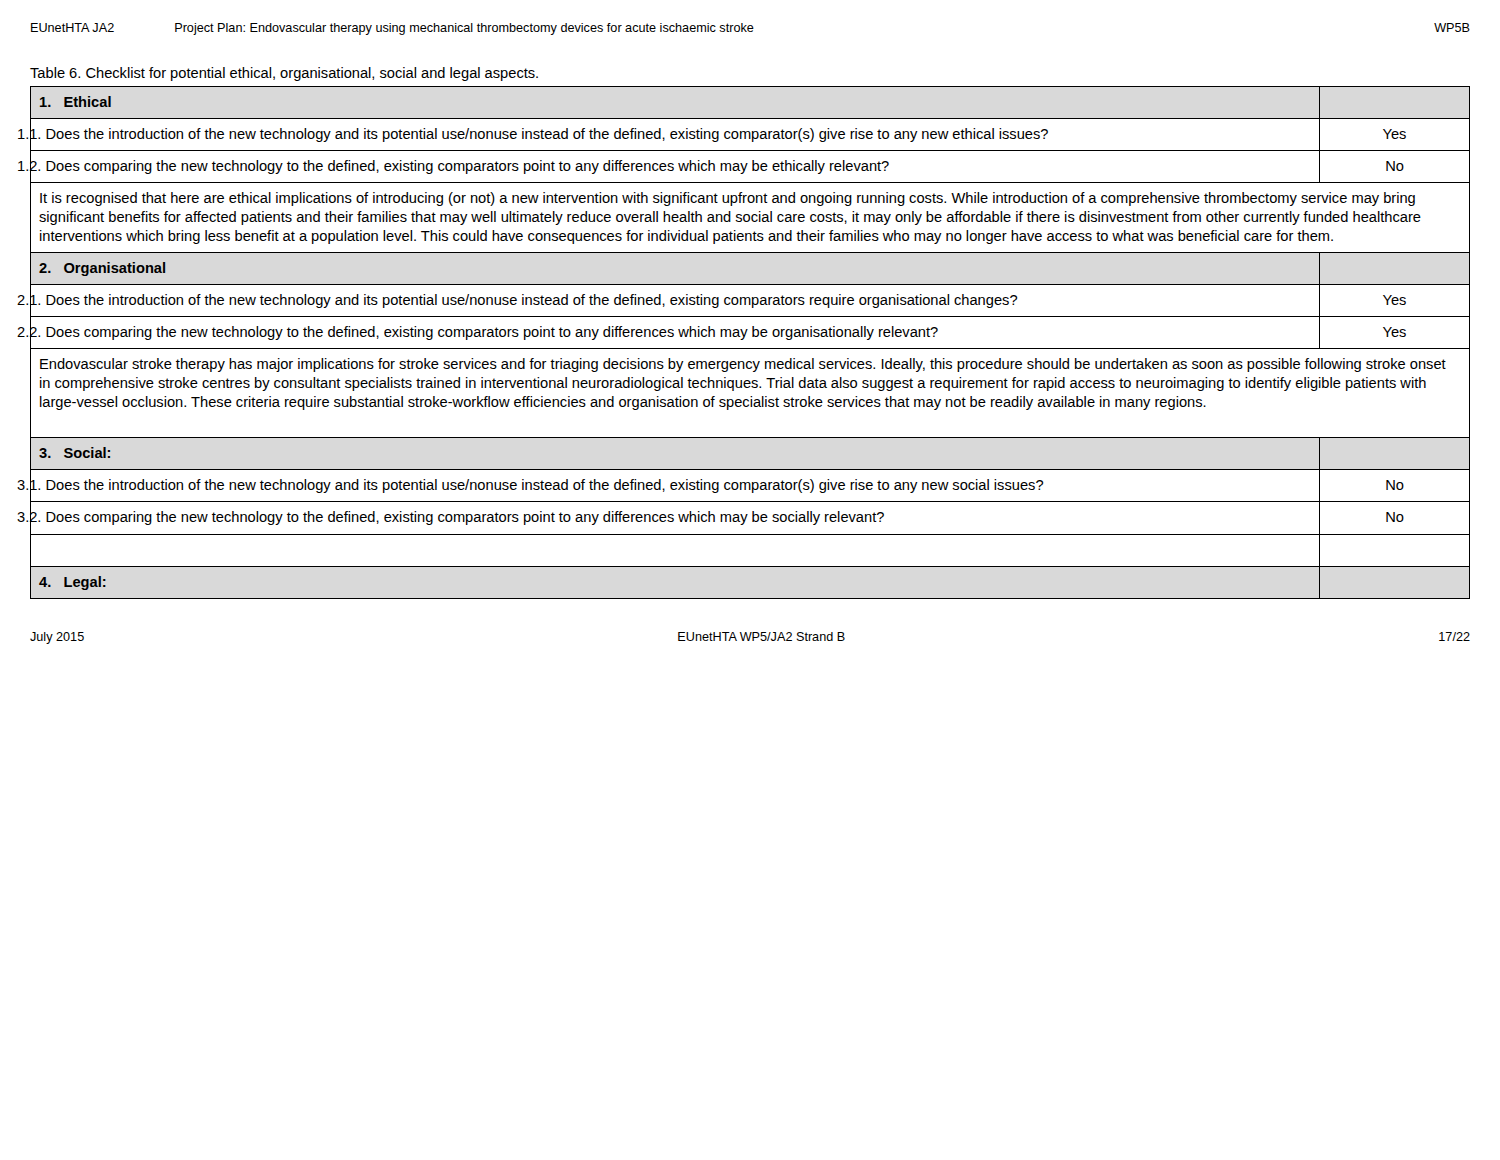EUnetHTA JA2
Project Plan: Endovascular therapy using mechanical thrombectomy devices for acute ischaemic stroke
WP5B
Table 6. Checklist for potential ethical, organisational, social and legal aspects.
| 1. Ethical | |
| 1.1. Does the introduction of the new technology and its potential use/nonuse instead of the defined, existing comparator(s) give rise to any new ethical issues? | Yes |
| 1.2. Does comparing the new technology to the defined, existing comparators point to any differences which may be ethically relevant? | No |
| It is recognised that here are ethical implications of introducing (or not) a new intervention with significant upfront and ongoing running costs. While introduction of a comprehensive thrombectomy service may bring significant benefits for affected patients and their families that may well ultimately reduce overall health and social care costs, it may only be affordable if there is disinvestment from other currently funded healthcare interventions which bring less benefit at a population level. This could have consequences for individual patients and their families who may no longer have access to what was beneficial care for them. |
| 2. Organisational | |
| 2.1. Does the introduction of the new technology and its potential use/nonuse instead of the defined, existing comparators require organisational changes? | Yes |
| 2.2. Does comparing the new technology to the defined, existing comparators point to any differences which may be organisationally relevant? | Yes |
| Endovascular stroke therapy has major implications for stroke services and for triaging decisions by emergency medical services. Ideally, this procedure should be undertaken as soon as possible following stroke onset in comprehensive stroke centres by consultant specialists trained in interventional neuroradiological techniques. Trial data also suggest a requirement for rapid access to neuroimaging to identify eligible patients with large-vessel occlusion. These criteria require substantial stroke-workflow efficiencies and organisation of specialist stroke services that may not be readily available in many regions. |
| 3. Social: | |
| 3.1. Does the introduction of the new technology and its potential use/nonuse instead of the defined, existing comparator(s) give rise to any new social issues? | No |
| 3.2. Does comparing the new technology to the defined, existing comparators point to any differences which may be socially relevant? | No |
| 4. Legal: | |
July 2015
EUnetHTA WP5/JA2 Strand B
17/22